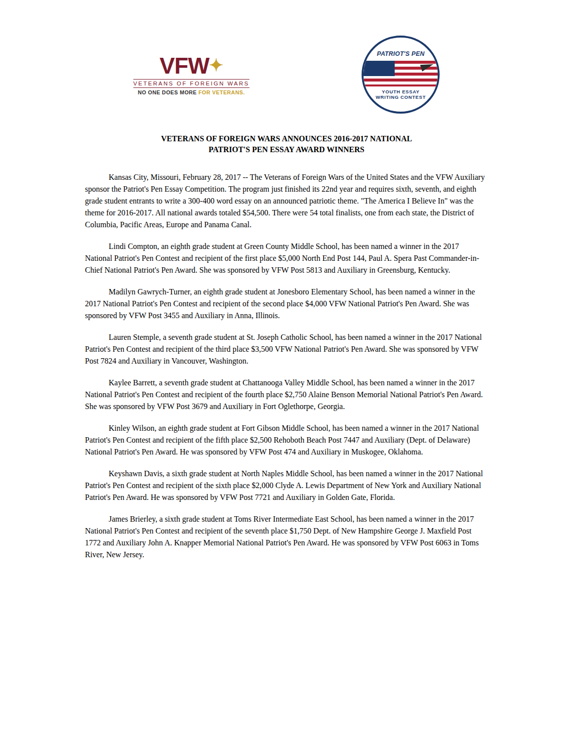VFW✦
VETERANS OF FOREIGN WARS
NO ONE DOES MORE FOR VETERANS.
PATRIOT'S PEN
YOUTH ESSAY
WRITING CONTEST
VETERANS OF FOREIGN WARS ANNOUNCES 2016-2017 NATIONAL
PATRIOT'S PEN ESSAY AWARD WINNERS
Kansas City, Missouri, February 28, 2017 -- The Veterans of Foreign Wars of the United States and the VFW Auxiliary sponsor the Patriot's Pen Essay Competition. The program just finished its 22nd year and requires sixth, seventh, and eighth grade student entrants to write a 300-400 word essay on an announced patriotic theme. "The America I Believe In" was the theme for 2016-2017. All national awards totaled $54,500. There were 54 total finalists, one from each state, the District of Columbia, Pacific Areas, Europe and Panama Canal.
Lindi Compton, an eighth grade student at Green County Middle School, has been named a winner in the 2017 National Patriot's Pen Contest and recipient of the first place $5,000 North End Post 144, Paul A. Spera Past Commander-in-Chief National Patriot's Pen Award. She was sponsored by VFW Post 5813 and Auxiliary in Greensburg, Kentucky.
Madilyn Gawrych-Turner, an eighth grade student at Jonesboro Elementary School, has been named a winner in the 2017 National Patriot's Pen Contest and recipient of the second place $4,000 VFW National Patriot's Pen Award. She was sponsored by VFW Post 3455 and Auxiliary in Anna, Illinois.
Lauren Stemple, a seventh grade student at St. Joseph Catholic School, has been named a winner in the 2017 National Patriot's Pen Contest and recipient of the third place $3,500 VFW National Patriot's Pen Award. She was sponsored by VFW Post 7824 and Auxiliary in Vancouver, Washington.
Kaylee Barrett, a seventh grade student at Chattanooga Valley Middle School, has been named a winner in the 2017 National Patriot's Pen Contest and recipient of the fourth place $2,750 Alaine Benson Memorial National Patriot's Pen Award. She was sponsored by VFW Post 3679 and Auxiliary in Fort Oglethorpe, Georgia.
Kinley Wilson, an eighth grade student at Fort Gibson Middle School, has been named a winner in the 2017 National Patriot's Pen Contest and recipient of the fifth place $2,500 Rehoboth Beach Post 7447 and Auxiliary (Dept. of Delaware) National Patriot's Pen Award. He was sponsored by VFW Post 474 and Auxiliary in Muskogee, Oklahoma.
Keyshawn Davis, a sixth grade student at North Naples Middle School, has been named a winner in the 2017 National Patriot's Pen Contest and recipient of the sixth place $2,000 Clyde A. Lewis Department of New York and Auxiliary National Patriot's Pen Award. He was sponsored by VFW Post 7721 and Auxiliary in Golden Gate, Florida.
James Brierley, a sixth grade student at Toms River Intermediate East School, has been named a winner in the 2017 National Patriot's Pen Contest and recipient of the seventh place $1,750 Dept. of New Hampshire George J. Maxfield Post 1772 and Auxiliary John A. Knapper Memorial National Patriot's Pen Award. He was sponsored by VFW Post 6063 in Toms River, New Jersey.